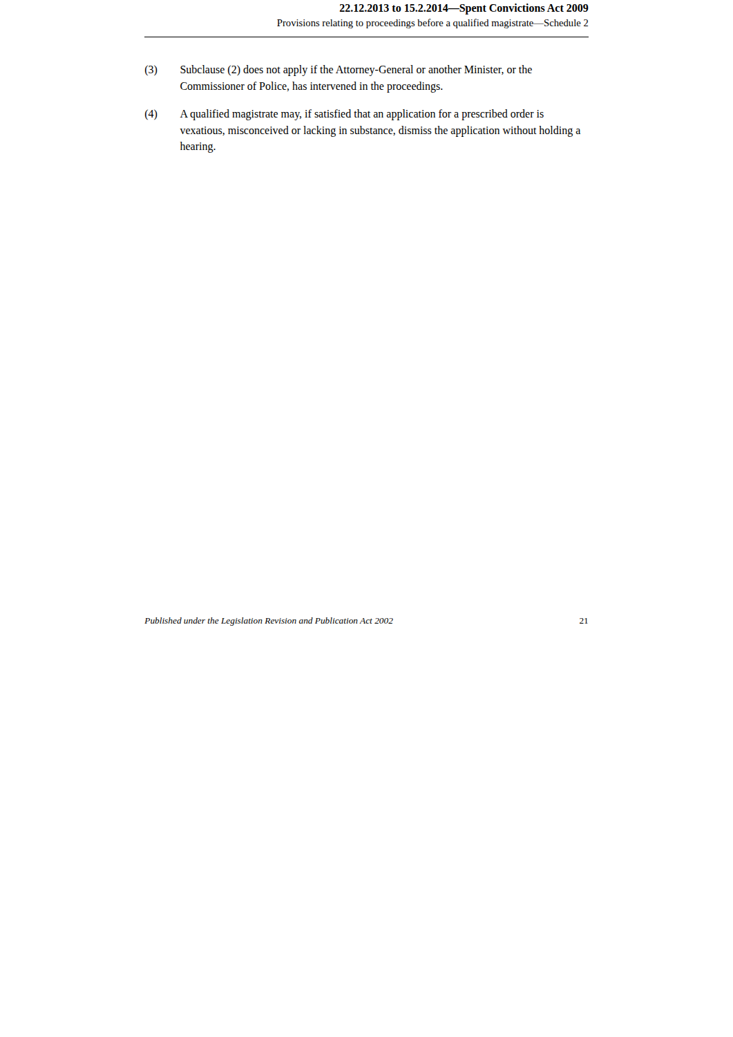22.12.2013 to 15.2.2014—Spent Convictions Act 2009
Provisions relating to proceedings before a qualified magistrate—Schedule 2
(3) Subclause (2) does not apply if the Attorney-General or another Minister, or the Commissioner of Police, has intervened in the proceedings.
(4) A qualified magistrate may, if satisfied that an application for a prescribed order is vexatious, misconceived or lacking in substance, dismiss the application without holding a hearing.
Published under the Legislation Revision and Publication Act 2002 21